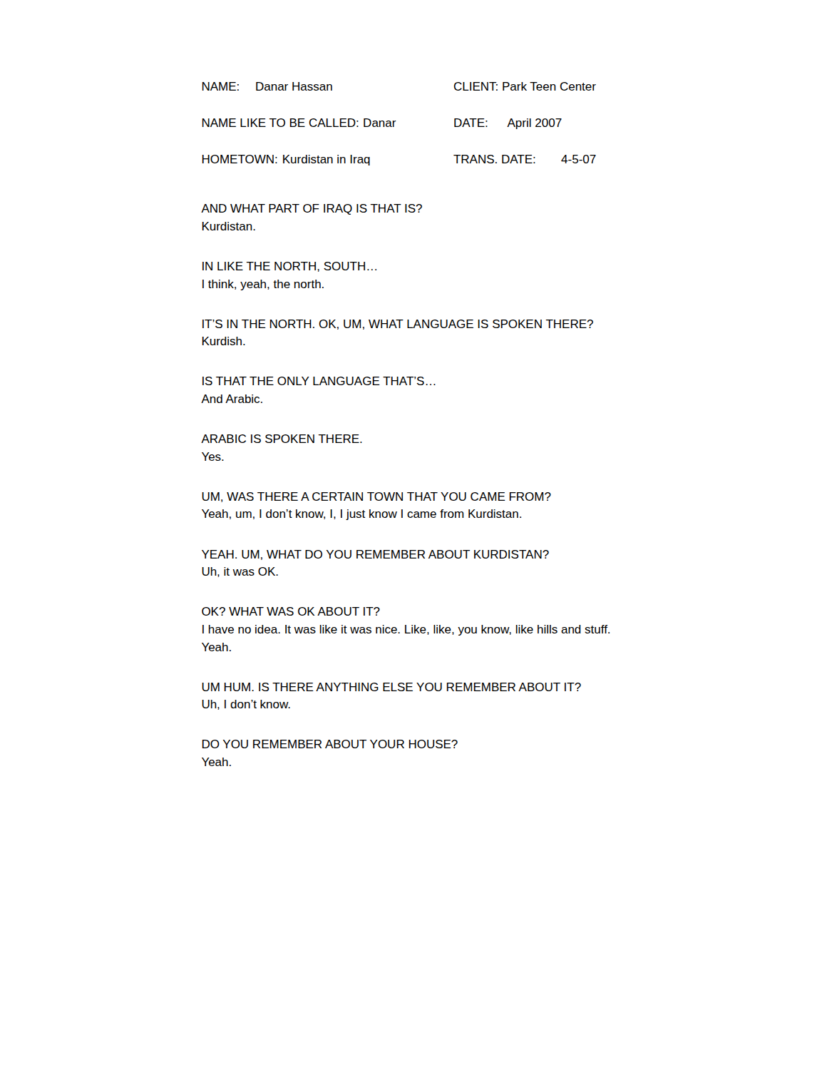NAME: Danar Hassan
CLIENT: Park Teen Center
NAME LIKE TO BE CALLED: Danar
DATE: April 2007
HOMETOWN: Kurdistan in Iraq
TRANS. DATE: 4-5-07
And what part of Iraq is that is?
Kurdistan.
In like the north, south…
I think, yeah, the north.
It’s in the north. OK, um, what language is spoken there?
Kurdish.
Is that the only language that’s…
And Arabic.
Arabic is spoken there.
Yes.
Um, was there a certain town that you came from?
Yeah, um, I don’t know, I, I just know I came from Kurdistan.
Yeah. Um, what do you remember about Kurdistan?
Uh, it was OK.
OK? What was OK about it?
I have no idea. It was like it was nice. Like, like, you know, like hills and stuff. Yeah.
Um hum. Is there anything else you remember about it?
Uh, I don’t know.
Do you remember about your house?
Yeah.